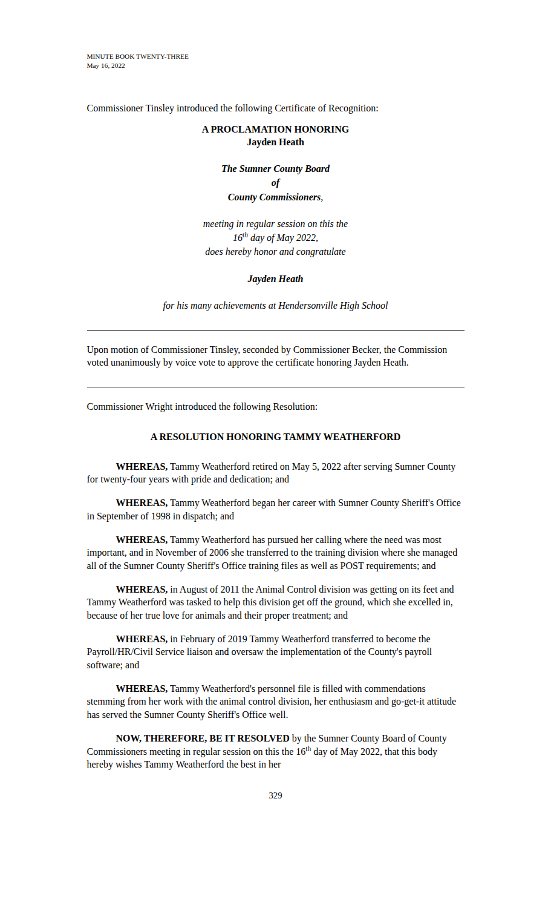MINUTE BOOK TWENTY-THREE
May 16, 2022
Commissioner Tinsley introduced the following Certificate of Recognition:
A PROCLAMATION HONORING
Jayden Heath
The Sumner County Board
of
County Commissioners,
meeting in regular session on this the
16th day of May 2022,
does hereby honor and congratulate
Jayden Heath
for his many achievements at Hendersonville High School
Upon motion of Commissioner Tinsley, seconded by Commissioner Becker, the Commission voted unanimously by voice vote to approve the certificate honoring Jayden Heath.
Commissioner Wright introduced the following Resolution:
A RESOLUTION HONORING TAMMY WEATHERFORD
WHEREAS, Tammy Weatherford retired on May 5, 2022 after serving Sumner County for twenty-four years with pride and dedication; and
WHEREAS, Tammy Weatherford began her career with Sumner County Sheriff's Office in September of 1998 in dispatch; and
WHEREAS, Tammy Weatherford has pursued her calling where the need was most important, and in November of 2006 she transferred to the training division where she managed all of the Sumner County Sheriff's Office training files as well as POST requirements; and
WHEREAS, in August of 2011 the Animal Control division was getting on its feet and Tammy Weatherford was tasked to help this division get off the ground, which she excelled in, because of her true love for animals and their proper treatment; and
WHEREAS, in February of 2019 Tammy Weatherford transferred to become the Payroll/HR/Civil Service liaison and oversaw the implementation of the County's payroll software; and
WHEREAS, Tammy Weatherford's personnel file is filled with commendations stemming from her work with the animal control division, her enthusiasm and go-get-it attitude has served the Sumner County Sheriff's Office well.
NOW, THEREFORE, BE IT RESOLVED by the Sumner County Board of County Commissioners meeting in regular session on this the 16th day of May 2022, that this body hereby wishes Tammy Weatherford the best in her
329